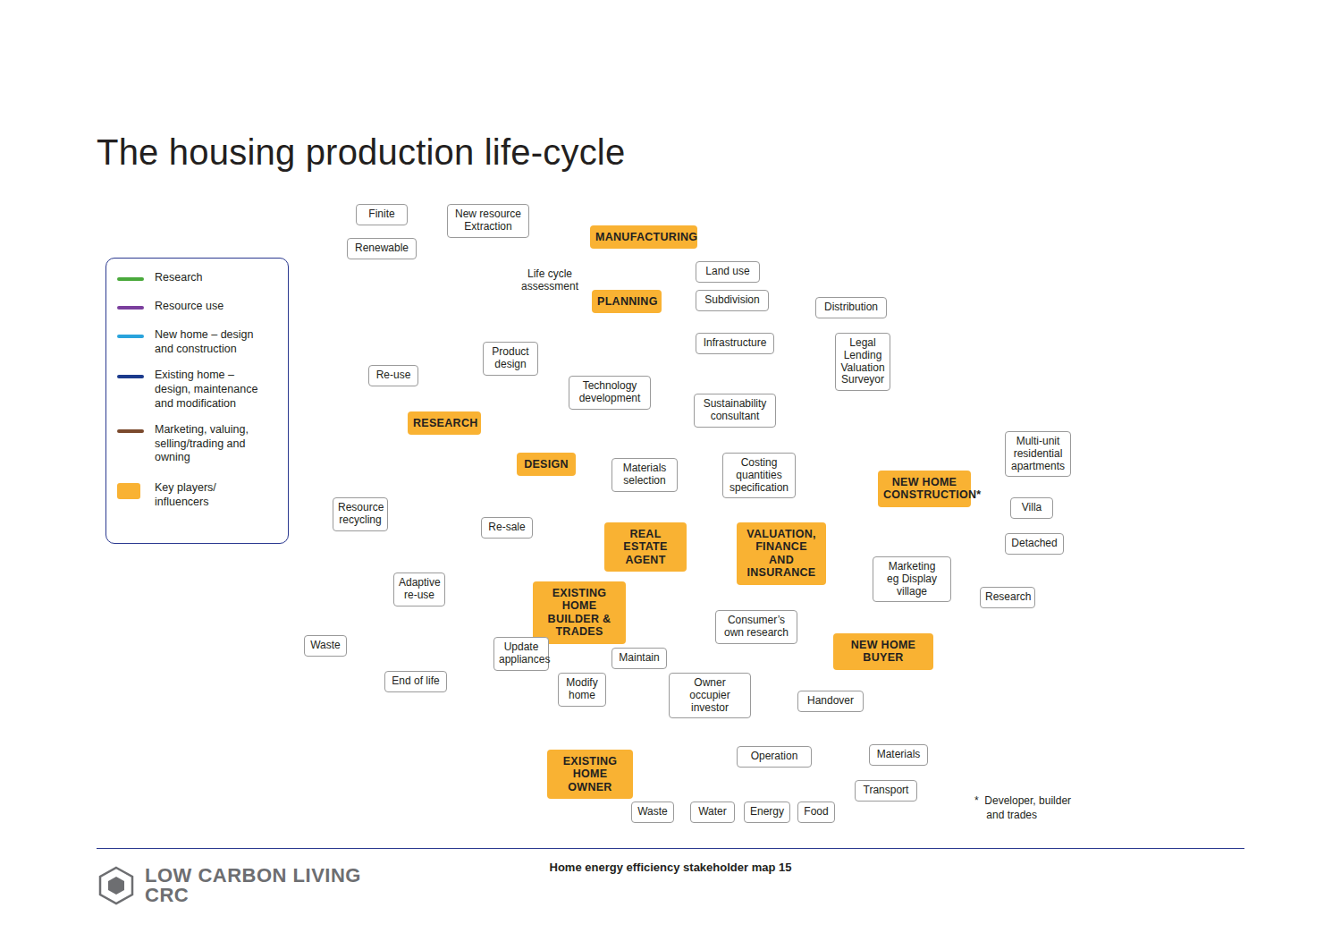The housing production life-cycle
Research
Resource use
New home – design
and construction
Existing home –
design, maintenance
and modification
Marketing, valuing,
selling/trading and
owning
Key players/
influencers
Finite
Renewable
New resource
Extraction
Manufacturing
Land use
Subdivision
Distribution
Life cycle
assessment
Planning
Infrastructure
Legal
Lending
Valuation
Surveyor
Product
design
Technology
development
Re-use
Research
Sustainability
consultant
Design
Materials
selection
Costing
quantities
specification
New home
construction*
Multi-unit
residential
apartments
Villa
Detached
Resource
recycling
Re-sale
Real estate
agent
Valuation,
finance and
insurance
Marketing
eg Display village
Research
Adaptive
re-use
Existing home
builder & trades
Consumer’s
own research
New home buyer
Waste
Update
appliances
Maintain
End of life
Modify
home
Owner occupier
investor
Handover
Existing home
owner
Operation
Materials
Transport
Waste
Water
Energy
Food
* Developer, builder
and trades
Home energy efficiency stakeholder map 15
LOW CARBON LIVINGCRC